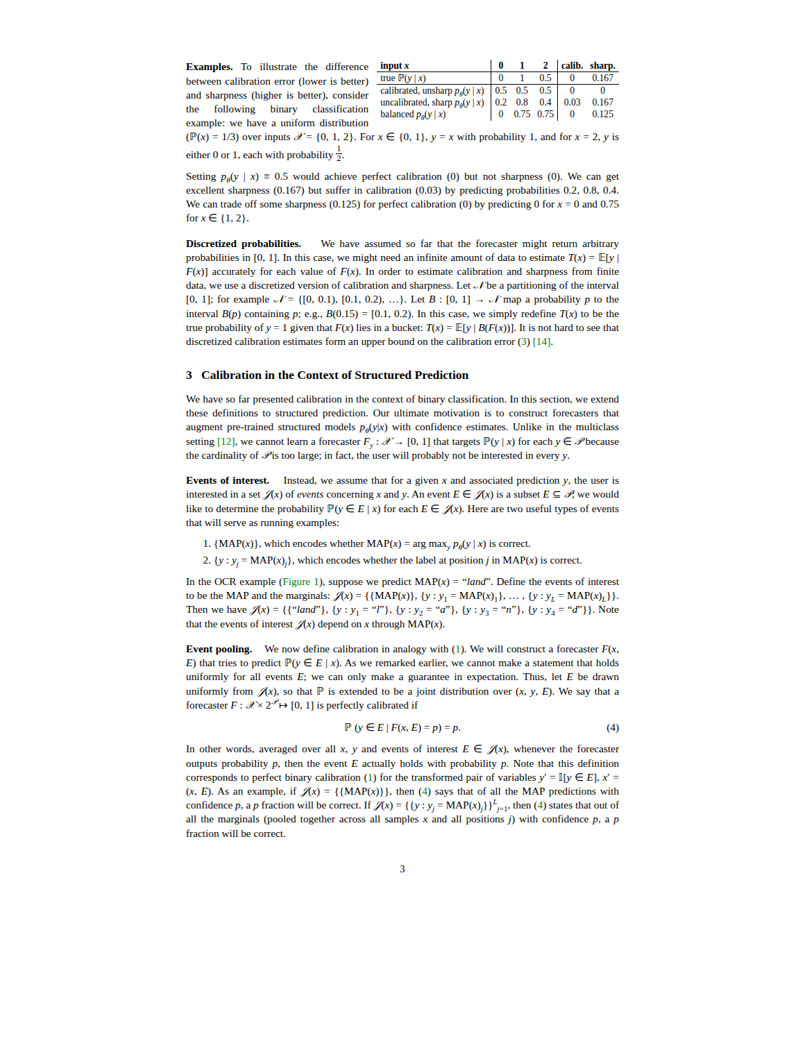| input x | 0 | 1 | 2 | calib. | sharp. |
| --- | --- | --- | --- | --- | --- |
| true ℙ( y / x ) | 0 | 1 | 0.5 | 0 | 0.167 |
| calibrated, unsharp p θ ( y / x ) | 0.5 | 0.5 | 0.5 | 0 | 0 |
| uncalibrated, sharp p θ ( y / x ) | 0.2 | 0.8 | 0.4 | 0.03 | 0.167 |
| balanced p θ ( y / x ) | 0 | 0.75 | 0.75 | 0 | 0.125 |
Examples. To illustrate the difference between calibration error (lower is better) and sharpness (higher is better), consider the following binary classification example: we have a uniform distribution (ℙ(x) = 1/3) over inputs 𝒳 = {0, 1, 2}. For x ∈ {0, 1}, y = x with probability 1, and for x = 2, y is either 0 or 1, each with probability 12.
Setting pθ(y | x) ≡ 0.5 would achieve perfect calibration (0) but not sharpness (0). We can get excellent sharpness (0.167) but suffer in calibration (0.03) by predicting probabilities 0.2, 0.8, 0.4. We can trade off some sharpness (0.125) for perfect calibration (0) by predicting 0 for x = 0 and 0.75 for x ∈ {1, 2}.
Discretized probabilities. We have assumed so far that the forecaster might return arbitrary probabilities in [0, 1]. In this case, we might need an infinite amount of data to estimate T(x) = 𝔼[y | F(x)] accurately for each value of F(x). In order to estimate calibration and sharpness from finite data, we use a discretized version of calibration and sharpness. Let 𝒩 be a partitioning of the interval [0, 1]; for example 𝒩 = {[0, 0.1), [0.1, 0.2), …}. Let B : [0, 1] → 𝒩 map a probability p to the interval B(p) containing p; e.g., B(0.15) = [0.1, 0.2). In this case, we simply redefine T(x) to be the true probability of y = 1 given that F(x) lies in a bucket: T(x) = 𝔼[y | B(F(x))]. It is not hard to see that discretized calibration estimates form an upper bound on the calibration error (3) [14].
3 Calibration in the Context of Structured Prediction
We have so far presented calibration in the context of binary classification. In this section, we extend these definitions to structured prediction. Our ultimate motivation is to construct forecasters that augment pre-trained structured models pθ(y|x) with confidence estimates. Unlike in the multiclass setting [12], we cannot learn a forecaster Fy : 𝒳 → [0, 1] that targets ℙ(y | x) for each y ∈ 𝒫 because the cardinality of 𝒫 is too large; in fact, the user will probably not be interested in every y.
Events of interest. Instead, we assume that for a given x and associated prediction y, the user is interested in a set 𝒥(x) of events concerning x and y. An event E ∈ 𝒥(x) is a subset E ⊆ 𝒫; we would like to determine the probability ℙ(y ∈ E | x) for each E ∈ 𝒥(x). Here are two useful types of events that will serve as running examples:
{MAP(x)}, which encodes whether MAP(x) = arg maxy pθ(y | x) is correct.
{y : yj = MAP(x)j}, which encodes whether the label at position j in MAP(x) is correct.
In the OCR example (Figure 1), suppose we predict MAP(x) = “land”. Define the events of interest to be the MAP and the marginals: 𝒥(x) = {{MAP(x)}, {y : y1 = MAP(x)1}, … , {y : yL = MAP(x)L}}. Then we have 𝒥(x) = {{“land”}, {y : y1 = “l”}, {y : y2 = “a”}, {y : y3 = “n”}, {y : y4 = “d”}}. Note that the events of interest 𝒥(x) depend on x through MAP(x).
Event pooling. We now define calibration in analogy with (1). We will construct a forecaster F(x, E) that tries to predict ℙ(y ∈ E | x). As we remarked earlier, we cannot make a statement that holds uniformly for all events E; we can only make a guarantee in expectation. Thus, let E be drawn uniformly from 𝒥(x), so that ℙ is extended to be a joint distribution over (x, y, E). We say that a forecaster F : 𝒳 × 2𝒫 ↦ [0, 1] is perfectly calibrated if
ℙ (y ∈ E | F(x, E) = p) = p. (4)
In other words, averaged over all x, y and events of interest E ∈ 𝒥(x), whenever the forecaster outputs probability p, then the event E actually holds with probability p. Note that this definition corresponds to perfect binary calibration (1) for the transformed pair of variables y′ = 𝕀[y ∈ E], x′ = (x, E). As an example, if 𝒥(x) = {{MAP(x)}}, then (4) says that of all the MAP predictions with confidence p, a p fraction will be correct. If 𝒥(x) = {{y : yj = MAP(x)j}}Lj=1, then (4) states that out of all the marginals (pooled together across all samples x and all positions j) with confidence p, a p fraction will be correct.
3